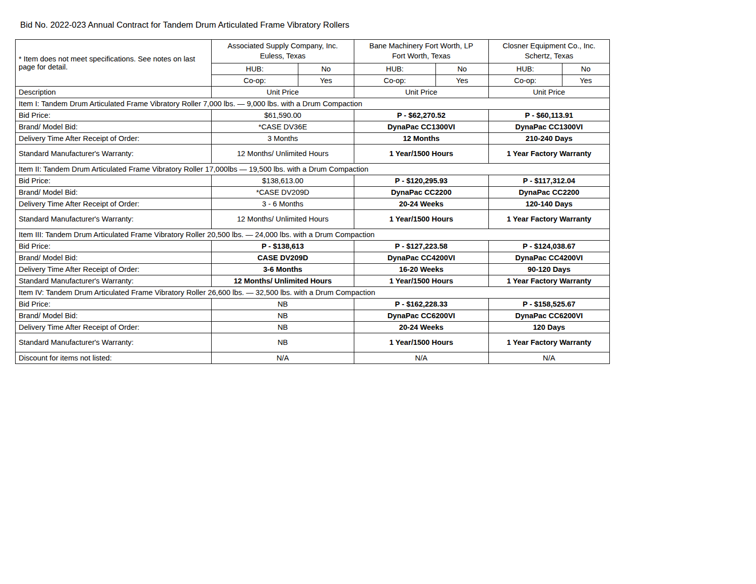Bid No. 2022-023 Annual Contract for Tandem Drum Articulated Frame Vibratory Rollers
| * Item does not meet specifications. See notes on last page for detail. | Associated Supply Company, Inc. Euless, Texas | Bane Machinery Fort Worth, LP Fort Worth, Texas | Closner Equipment Co., Inc. Schertz, Texas |
| HUB: | No | HUB: | No | HUB: | No |
| Co-op: | Yes | Co-op: | Yes | Co-op: | Yes |
| Description | Unit Price | Unit Price | Unit Price |
| Item I: Tandem Drum Articulated Frame Vibratory Roller 7,000 lbs. — 9,000 lbs. with a Drum Compaction |
| Bid Price: | $61,590.00 | P - $62,270.52 | P - $60,113.91 |
| Brand/ Model Bid: | *CASE DV36E | DynaPac CC1300VI | DynaPac CC1300VI |
| Delivery Time After Receipt of Order: | 3 Months | 12 Months | 210-240 Days |
| Standard Manufacturer's Warranty: | 12 Months/ Unlimited Hours | 1 Year/1500 Hours | 1 Year Factory Warranty |
| Item II: Tandem Drum Articulated Frame Vibratory Roller 17,000lbs — 19,500 lbs. with a Drum Compaction |
| Bid Price: | $138,613.00 | P - $120,295.93 | P - $117,312.04 |
| Brand/ Model Bid: | *CASE DV209D | DynaPac CC2200 | DynaPac CC2200 |
| Delivery Time After Receipt of Order: | 3 - 6 Months | 20-24 Weeks | 120-140 Days |
| Standard Manufacturer's Warranty: | 12 Months/ Unlimited Hours | 1 Year/1500 Hours | 1 Year Factory Warranty |
| Item III: Tandem Drum Articulated Frame Vibratory Roller 20,500 lbs. — 24,000 lbs. with a Drum Compaction |
| Bid Price: | P - $138,613 | P - $127,223.58 | P - $124,038.67 |
| Brand/ Model Bid: | CASE DV209D | DynaPac CC4200VI | DynaPac CC4200VI |
| Delivery Time After Receipt of Order: | 3-6 Months | 16-20 Weeks | 90-120 Days |
| Standard Manufacturer's Warranty: | 12 Months/ Unlimited Hours | 1 Year/1500 Hours | 1 Year Factory Warranty |
| Item IV: Tandem Drum Articulated Frame Vibratory Roller 26,600 lbs. — 32,500 lbs. with a Drum Compaction |
| Bid Price: | NB | P - $162,228.33 | P - $158,525.67 |
| Brand/ Model Bid: | NB | DynaPac CC6200VI | DynaPac CC6200VI |
| Delivery Time After Receipt of Order: | NB | 20-24 Weeks | 120 Days |
| Standard Manufacturer's Warranty: | NB | 1 Year/1500 Hours | 1 Year Factory Warranty |
| Discount for items not listed: | N/A | N/A | N/A |